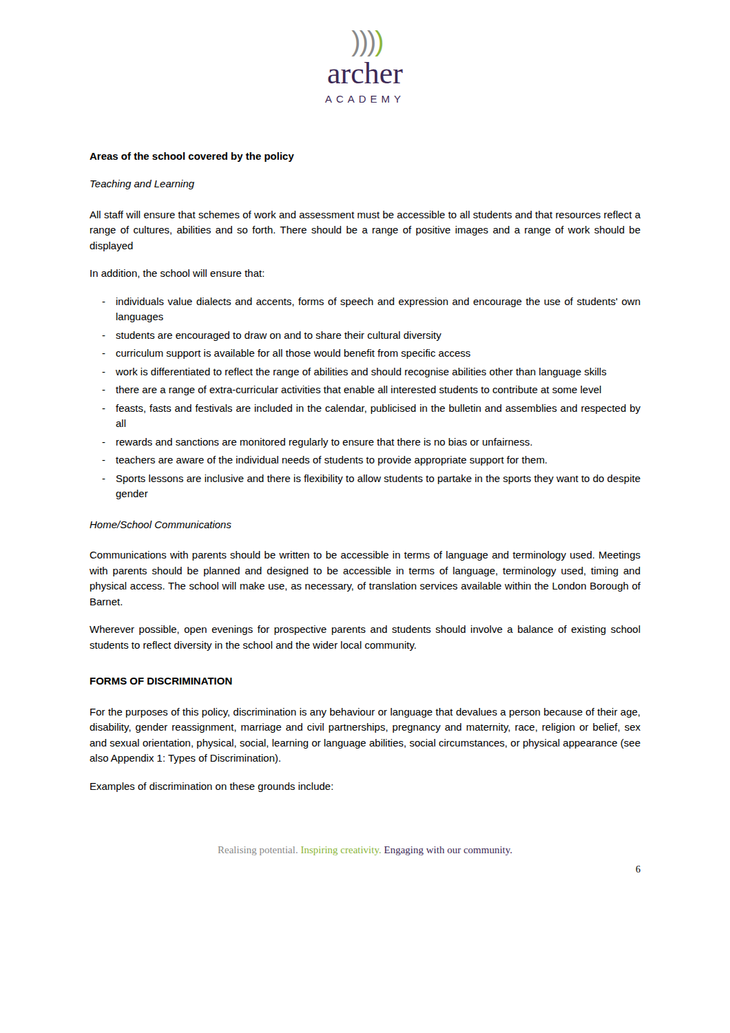))))
archer
ACADEMY
Areas of the school covered by the policy
Teaching and Learning
All staff will ensure that schemes of work and assessment must be accessible to all students and that resources reflect a range of cultures, abilities and so forth. There should be a range of positive images and a range of work should be displayed
In addition, the school will ensure that:
individuals value dialects and accents, forms of speech and expression and encourage the use of students' own languages
students are encouraged to draw on and to share their cultural diversity
curriculum support is available for all those would benefit from specific access
work is differentiated to reflect the range of abilities and should recognise abilities other than language skills
there are a range of extra-curricular activities that enable all interested students to contribute at some level
feasts, fasts and festivals are included in the calendar, publicised in the bulletin and assemblies and respected by all
rewards and sanctions are monitored regularly to ensure that there is no bias or unfairness.
teachers are aware of the individual needs of students to provide appropriate support for them.
Sports lessons are inclusive and there is flexibility to allow students to partake in the sports they want to do despite gender
Home/School Communications
Communications with parents should be written to be accessible in terms of language and terminology used. Meetings with parents should be planned and designed to be accessible in terms of language, terminology used, timing and physical access. The school will make use, as necessary, of translation services available within the London Borough of Barnet.
Wherever possible, open evenings for prospective parents and students should involve a balance of existing school students to reflect diversity in the school and the wider local community.
FORMS OF DISCRIMINATION
For the purposes of this policy, discrimination is any behaviour or language that devalues a person because of their age, disability, gender reassignment, marriage and civil partnerships, pregnancy and maternity, race, religion or belief, sex and sexual orientation, physical, social, learning or language abilities, social circumstances, or physical appearance (see also Appendix 1: Types of Discrimination).
Examples of discrimination on these grounds include:
Realising potential. Inspiring creativity. Engaging with our community.
6